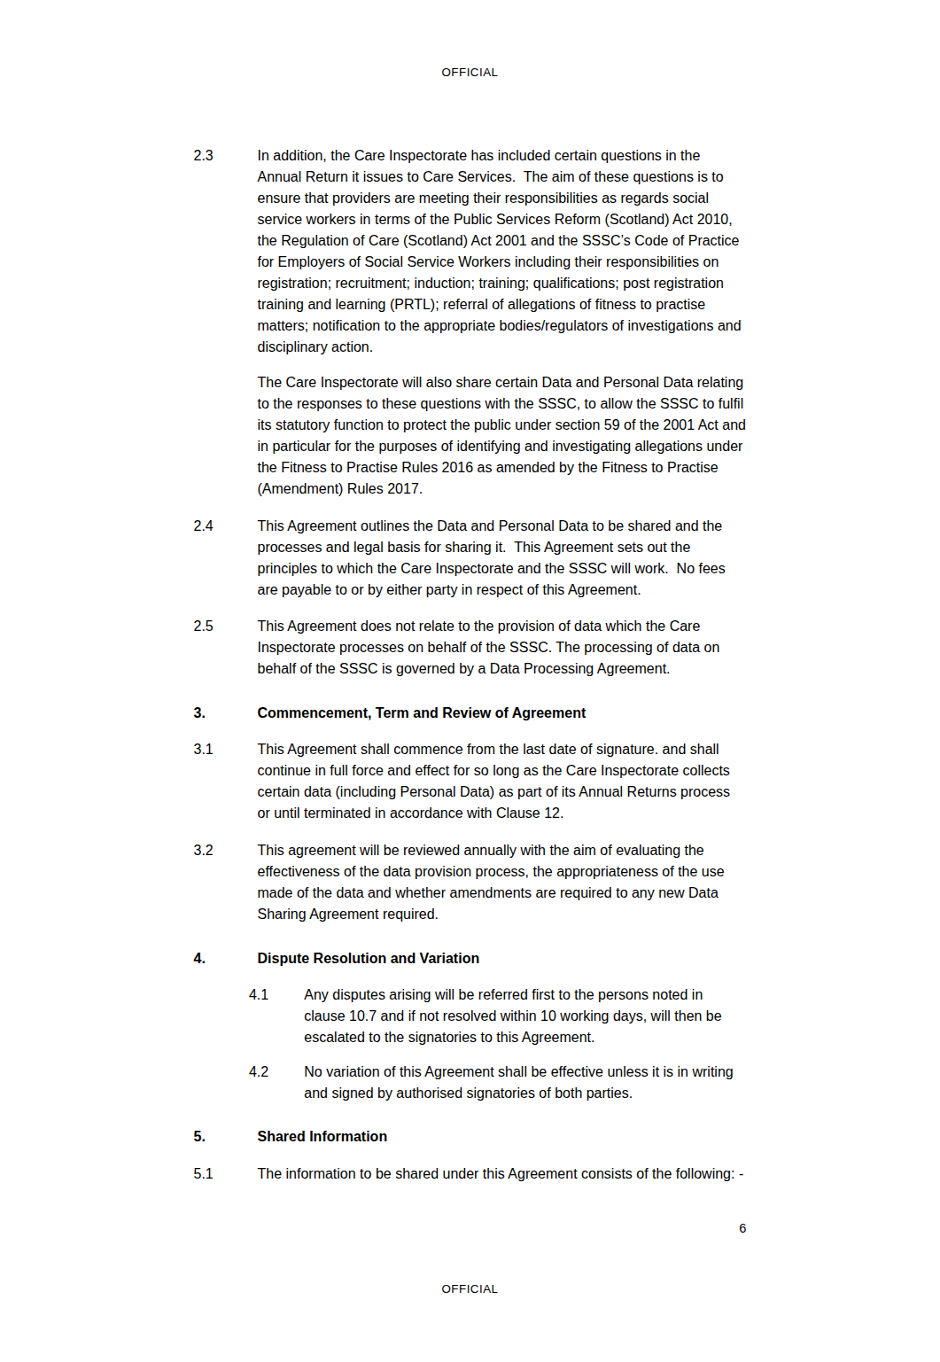OFFICIAL
2.3
In addition, the Care Inspectorate has included certain questions in the Annual Return it issues to Care Services. The aim of these questions is to ensure that providers are meeting their responsibilities as regards social service workers in terms of the Public Services Reform (Scotland) Act 2010, the Regulation of Care (Scotland) Act 2001 and the SSSC’s Code of Practice for Employers of Social Service Workers including their responsibilities on registration; recruitment; induction; training; qualifications; post registration training and learning (PRTL); referral of allegations of fitness to practise matters; notification to the appropriate bodies/regulators of investigations and disciplinary action.
The Care Inspectorate will also share certain Data and Personal Data relating to the responses to these questions with the SSSC, to allow the SSSC to fulfil its statutory function to protect the public under section 59 of the 2001 Act and in particular for the purposes of identifying and investigating allegations under the Fitness to Practise Rules 2016 as amended by the Fitness to Practise (Amendment) Rules 2017.
2.4
This Agreement outlines the Data and Personal Data to be shared and the processes and legal basis for sharing it. This Agreement sets out the principles to which the Care Inspectorate and the SSSC will work. No fees are payable to or by either party in respect of this Agreement.
2.5
This Agreement does not relate to the provision of data which the Care Inspectorate processes on behalf of the SSSC. The processing of data on behalf of the SSSC is governed by a Data Processing Agreement.
3. Commencement, Term and Review of Agreement
3.1
This Agreement shall commence from the last date of signature. and shall continue in full force and effect for so long as the Care Inspectorate collects certain data (including Personal Data) as part of its Annual Returns process or until terminated in accordance with Clause 12.
3.2
This agreement will be reviewed annually with the aim of evaluating the effectiveness of the data provision process, the appropriateness of the use made of the data and whether amendments are required to any new Data Sharing Agreement required.
4. Dispute Resolution and Variation
4.1
Any disputes arising will be referred first to the persons noted in clause 10.7 and if not resolved within 10 working days, will then be escalated to the signatories to this Agreement.
4.2
No variation of this Agreement shall be effective unless it is in writing and signed by authorised signatories of both parties.
5. Shared Information
5.1
The information to be shared under this Agreement consists of the following: -
6
OFFICIAL